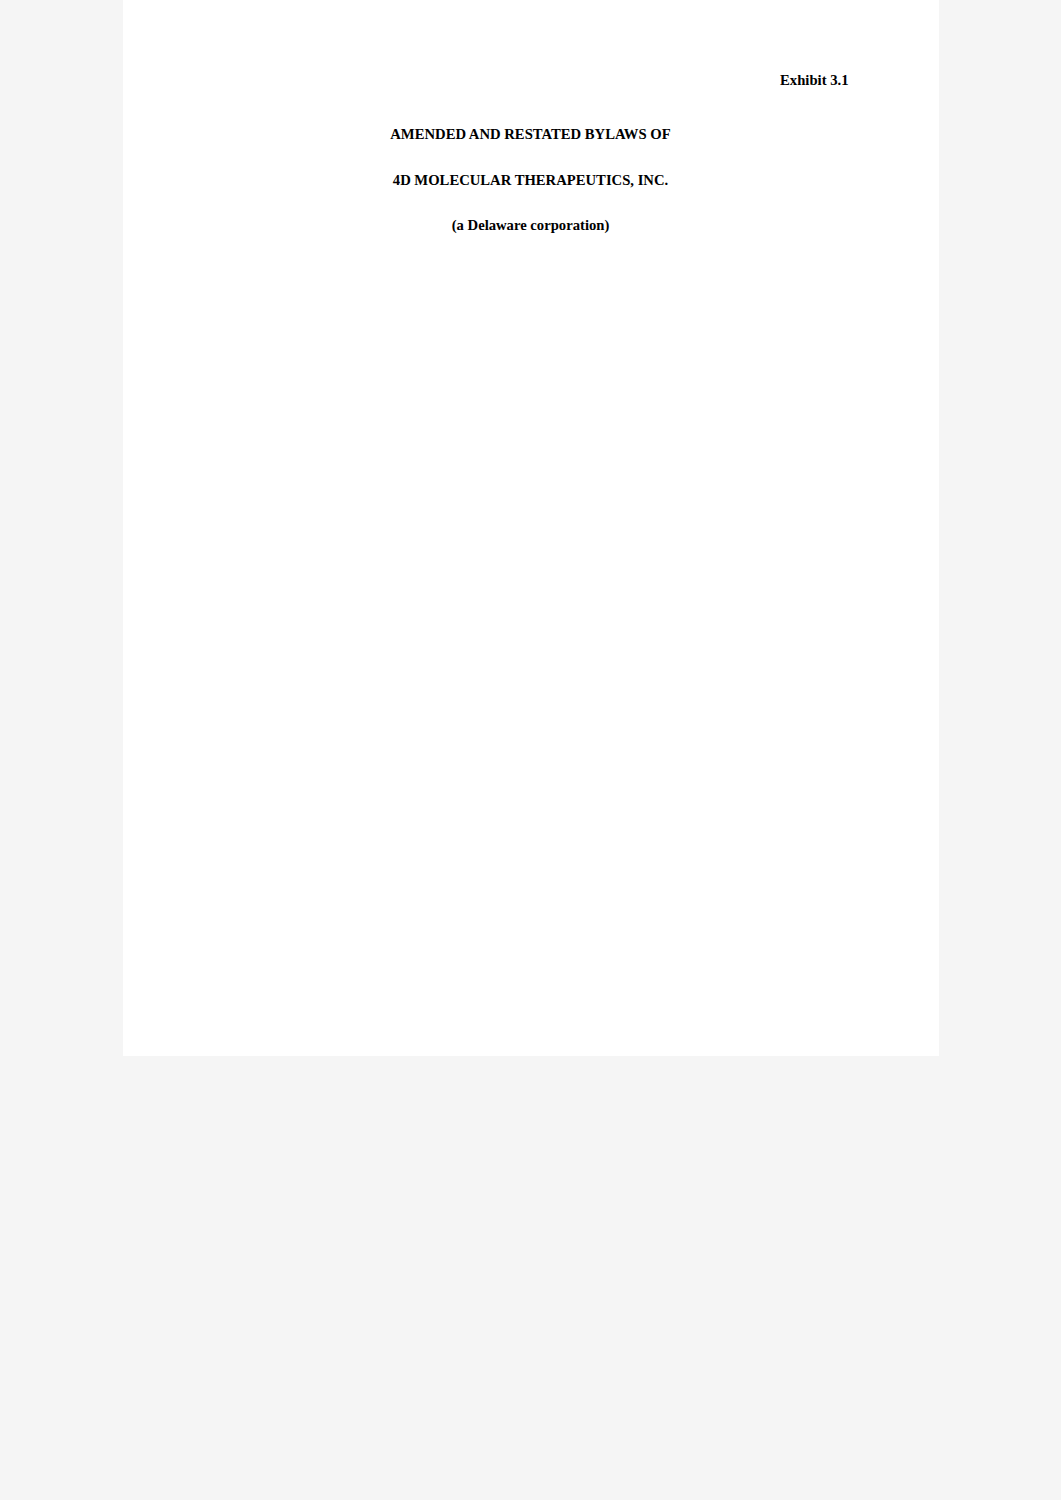Exhibit 3.1
AMENDED AND RESTATED BYLAWS OF
4D MOLECULAR THERAPEUTICS, INC.
(a Delaware corporation)